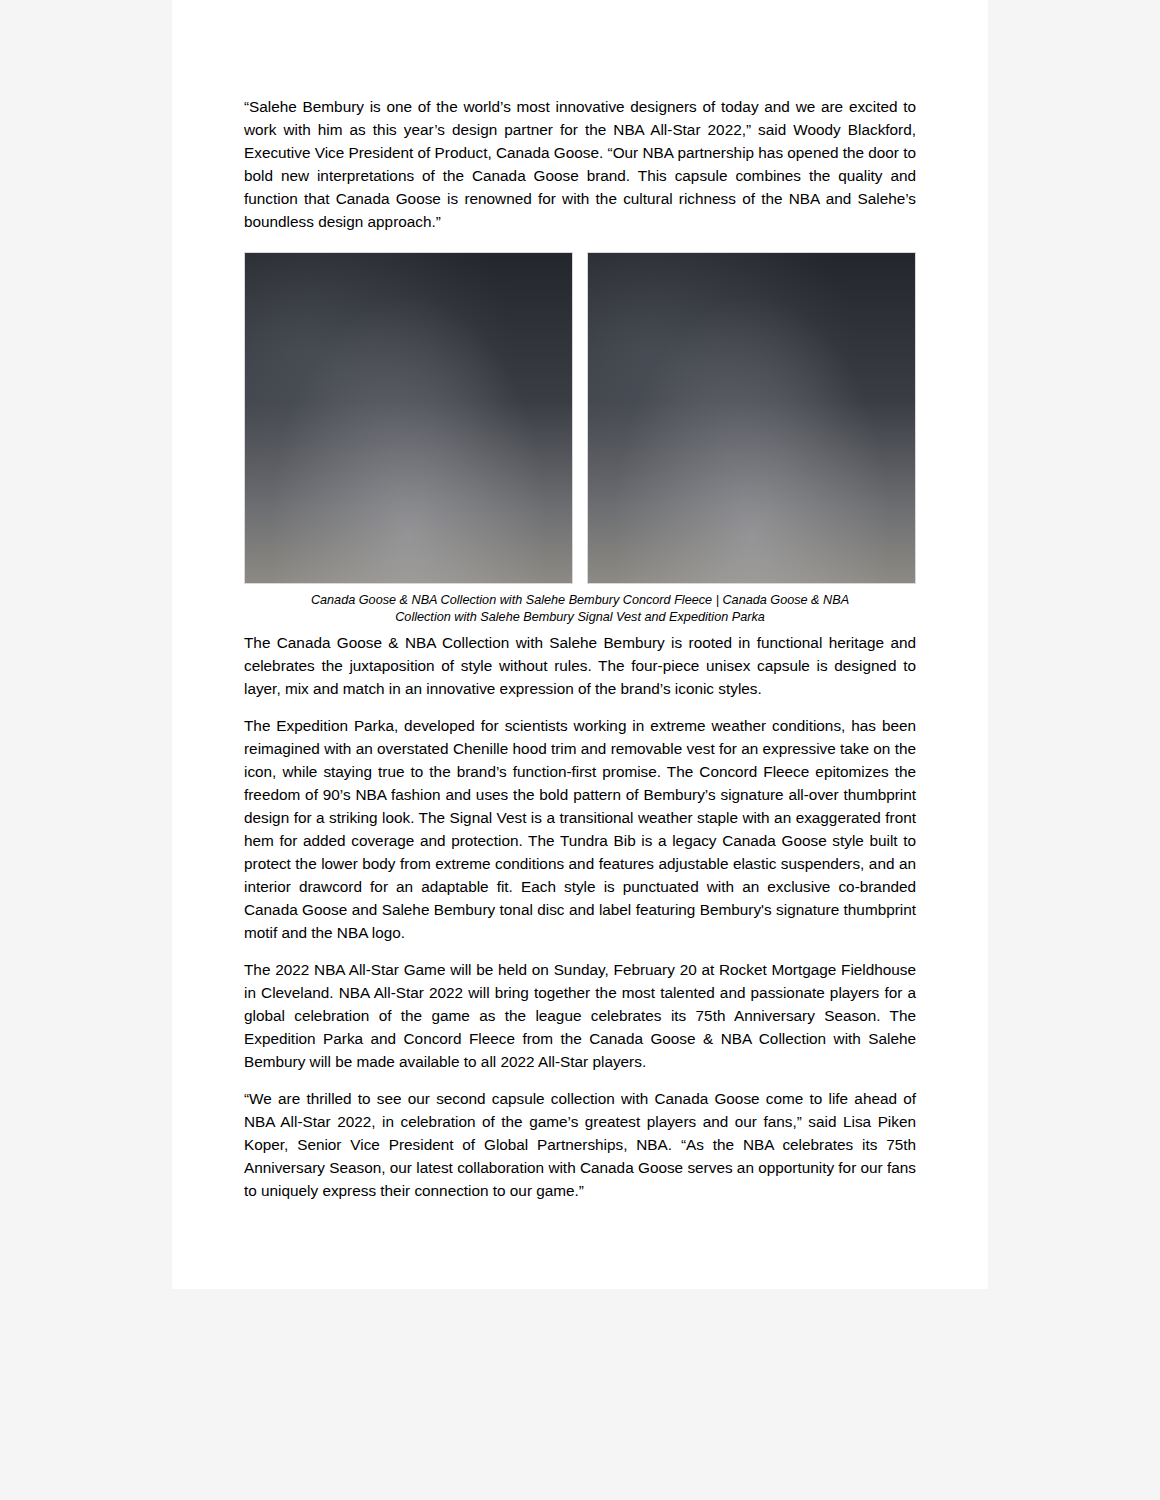“Salehe Bembury is one of the world’s most innovative designers of today and we are excited to work with him as this year’s design partner for the NBA All-Star 2022,” said Woody Blackford, Executive Vice President of Product, Canada Goose. “Our NBA partnership has opened the door to bold new interpretations of the Canada Goose brand. This capsule combines the quality and function that Canada Goose is renowned for with the cultural richness of the NBA and Salehe’s boundless design approach.”
Canada Goose & NBA Collection with Salehe Bembury Concord Fleece | Canada Goose & NBA Collection with Salehe Bembury Signal Vest and Expedition Parka
The Canada Goose & NBA Collection with Salehe Bembury is rooted in functional heritage and celebrates the juxtaposition of style without rules. The four-piece unisex capsule is designed to layer, mix and match in an innovative expression of the brand’s iconic styles.
The Expedition Parka, developed for scientists working in extreme weather conditions, has been reimagined with an overstated Chenille hood trim and removable vest for an expressive take on the icon, while staying true to the brand’s function-first promise. The Concord Fleece epitomizes the freedom of 90’s NBA fashion and uses the bold pattern of Bembury’s signature all-over thumbprint design for a striking look. The Signal Vest is a transitional weather staple with an exaggerated front hem for added coverage and protection. The Tundra Bib is a legacy Canada Goose style built to protect the lower body from extreme conditions and features adjustable elastic suspenders, and an interior drawcord for an adaptable fit. Each style is punctuated with an exclusive co-branded Canada Goose and Salehe Bembury tonal disc and label featuring Bembury's signature thumbprint motif and the NBA logo.
The 2022 NBA All-Star Game will be held on Sunday, February 20 at Rocket Mortgage Fieldhouse in Cleveland. NBA All-Star 2022 will bring together the most talented and passionate players for a global celebration of the game as the league celebrates its 75th Anniversary Season. The Expedition Parka and Concord Fleece from the Canada Goose & NBA Collection with Salehe Bembury will be made available to all 2022 All-Star players.
“We are thrilled to see our second capsule collection with Canada Goose come to life ahead of NBA All-Star 2022, in celebration of the game’s greatest players and our fans,” said Lisa Piken Koper, Senior Vice President of Global Partnerships, NBA. “As the NBA celebrates its 75th Anniversary Season, our latest collaboration with Canada Goose serves an opportunity for our fans to uniquely express their connection to our game.”